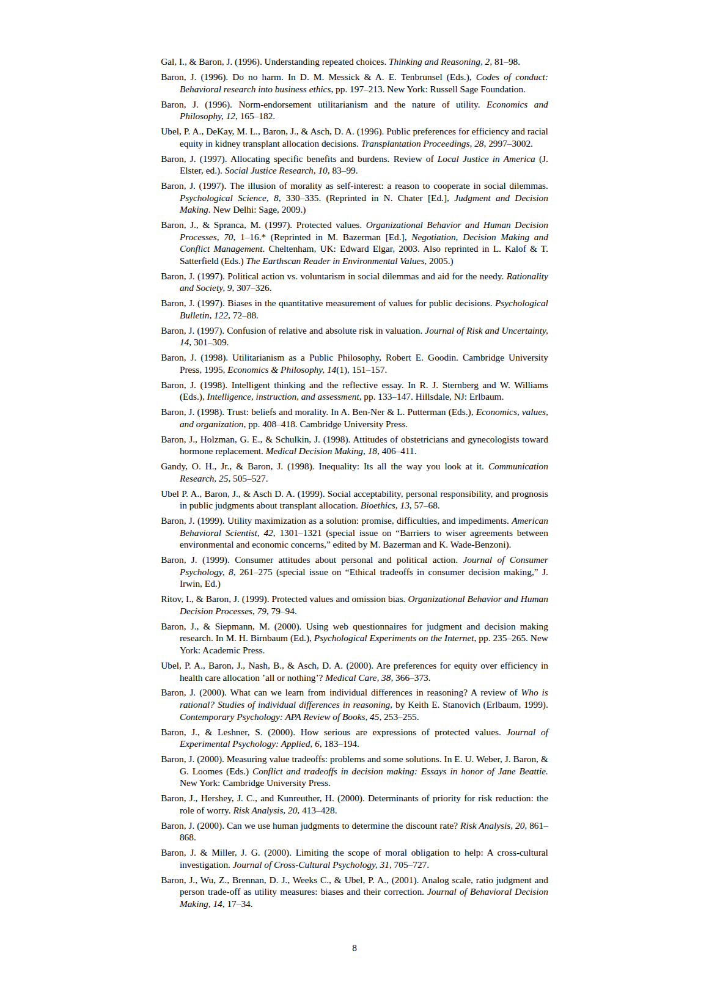Gal, I., & Baron, J. (1996). Understanding repeated choices. Thinking and Reasoning, 2, 81–98.
Baron, J. (1996). Do no harm. In D. M. Messick & A. E. Tenbrunsel (Eds.), Codes of conduct: Behavioral research into business ethics, pp. 197–213. New York: Russell Sage Foundation.
Baron, J. (1996). Norm-endorsement utilitarianism and the nature of utility. Economics and Philosophy, 12, 165–182.
Ubel, P. A., DeKay, M. L., Baron, J., & Asch, D. A. (1996). Public preferences for efficiency and racial equity in kidney transplant allocation decisions. Transplantation Proceedings, 28, 2997–3002.
Baron, J. (1997). Allocating specific benefits and burdens. Review of Local Justice in America (J. Elster, ed.). Social Justice Research, 10, 83–99.
Baron, J. (1997). The illusion of morality as self-interest: a reason to cooperate in social dilemmas. Psychological Science, 8, 330–335. (Reprinted in N. Chater [Ed.], Judgment and Decision Making. New Delhi: Sage, 2009.)
Baron, J., & Spranca, M. (1997). Protected values. Organizational Behavior and Human Decision Processes, 70, 1–16.* (Reprinted in M. Bazerman [Ed.], Negotiation, Decision Making and Conflict Management. Cheltenham, UK: Edward Elgar, 2003. Also reprinted in L. Kalof & T. Satterfield (Eds.) The Earthscan Reader in Environmental Values, 2005.)
Baron, J. (1997). Political action vs. voluntarism in social dilemmas and aid for the needy. Rationality and Society, 9, 307–326.
Baron, J. (1997). Biases in the quantitative measurement of values for public decisions. Psychological Bulletin, 122, 72–88.
Baron, J. (1997). Confusion of relative and absolute risk in valuation. Journal of Risk and Uncertainty, 14, 301–309.
Baron, J. (1998). Utilitarianism as a Public Philosophy, Robert E. Goodin. Cambridge University Press, 1995, Economics & Philosophy, 14(1), 151–157.
Baron, J. (1998). Intelligent thinking and the reflective essay. In R. J. Sternberg and W. Williams (Eds.), Intelligence, instruction, and assessment, pp. 133–147. Hillsdale, NJ: Erlbaum.
Baron, J. (1998). Trust: beliefs and morality. In A. Ben-Ner & L. Putterman (Eds.), Economics, values, and organization, pp. 408–418. Cambridge University Press.
Baron, J., Holzman, G. E., & Schulkin, J. (1998). Attitudes of obstetricians and gynecologists toward hormone replacement. Medical Decision Making, 18, 406–411.
Gandy, O. H., Jr., & Baron, J. (1998). Inequality: Its all the way you look at it. Communication Research, 25, 505–527.
Ubel P. A., Baron, J., & Asch D. A. (1999). Social acceptability, personal responsibility, and prognosis in public judgments about transplant allocation. Bioethics, 13, 57–68.
Baron, J. (1999). Utility maximization as a solution: promise, difficulties, and impediments. American Behavioral Scientist, 42, 1301–1321 (special issue on “Barriers to wiser agreements between environmental and economic concerns,” edited by M. Bazerman and K. Wade-Benzoni).
Baron, J. (1999). Consumer attitudes about personal and political action. Journal of Consumer Psychology, 8, 261–275 (special issue on “Ethical tradeoffs in consumer decision making,” J. Irwin, Ed.)
Ritov, I., & Baron, J. (1999). Protected values and omission bias. Organizational Behavior and Human Decision Processes, 79, 79–94.
Baron, J., & Siepmann, M. (2000). Using web questionnaires for judgment and decision making research. In M. H. Birnbaum (Ed.), Psychological Experiments on the Internet, pp. 235–265. New York: Academic Press.
Ubel, P. A., Baron, J., Nash, B., & Asch, D. A. (2000). Are preferences for equity over efficiency in health care allocation ’all or nothing’? Medical Care, 38, 366–373.
Baron, J. (2000). What can we learn from individual differences in reasoning? A review of Who is rational? Studies of individual differences in reasoning, by Keith E. Stanovich (Erlbaum, 1999). Contemporary Psychology: APA Review of Books, 45, 253–255.
Baron, J., & Leshner, S. (2000). How serious are expressions of protected values. Journal of Experimental Psychology: Applied, 6, 183–194.
Baron, J. (2000). Measuring value tradeoffs: problems and some solutions. In E. U. Weber, J. Baron, & G. Loomes (Eds.) Conflict and tradeoffs in decision making: Essays in honor of Jane Beattie. New York: Cambridge University Press.
Baron, J., Hershey, J. C., and Kunreuther, H. (2000). Determinants of priority for risk reduction: the role of worry. Risk Analysis, 20, 413–428.
Baron, J. (2000). Can we use human judgments to determine the discount rate? Risk Analysis, 20, 861–868.
Baron, J. & Miller, J. G. (2000). Limiting the scope of moral obligation to help: A cross-cultural investigation. Journal of Cross-Cultural Psychology, 31, 705–727.
Baron, J., Wu, Z., Brennan, D. J., Weeks C., & Ubel, P. A., (2001). Analog scale, ratio judgment and person trade-off as utility measures: biases and their correction. Journal of Behavioral Decision Making, 14, 17–34.
8